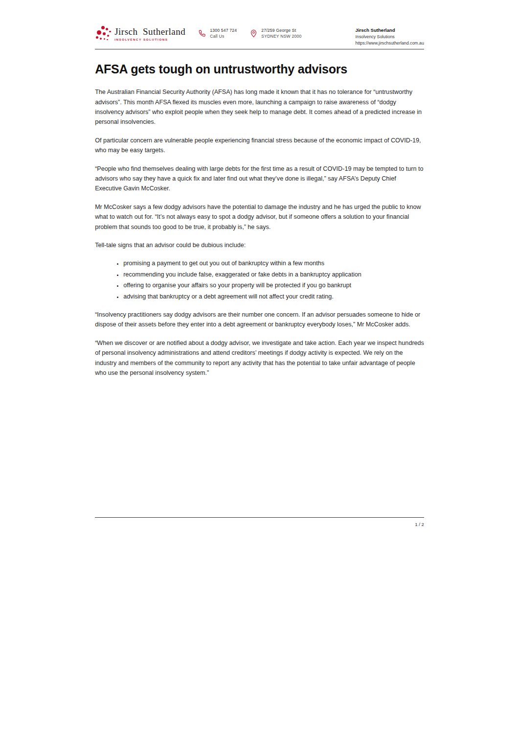Jirsch Sutherland
INSOLVENCY SOLUTIONS
1300 547 724
Call Us
27/259 George St
SYDNEY NSW 2000
Jirsch Sutherland
Insolvency Solutions
https://www.jirschsutherland.com.au
AFSA gets tough on untrustworthy advisors
The Australian Financial Security Authority (AFSA) has long made it known that it has no tolerance for “untrustworthy advisors”. This month AFSA flexed its muscles even more, launching a campaign to raise awareness of “dodgy insolvency advisors” who exploit people when they seek help to manage debt. It comes ahead of a predicted increase in personal insolvencies.
Of particular concern are vulnerable people experiencing financial stress because of the economic impact of COVID-19, who may be easy targets.
“People who find themselves dealing with large debts for the first time as a result of COVID-19 may be tempted to turn to advisors who say they have a quick fix and later find out what they’ve done is illegal,” say AFSA’s Deputy Chief Executive Gavin McCosker.
Mr McCosker says a few dodgy advisors have the potential to damage the industry and he has urged the public to know what to watch out for. “It’s not always easy to spot a dodgy advisor, but if someone offers a solution to your financial problem that sounds too good to be true, it probably is,” he says.
Tell-tale signs that an advisor could be dubious include:
promising a payment to get out you out of bankruptcy within a few months
recommending you include false, exaggerated or fake debts in a bankruptcy application
offering to organise your affairs so your property will be protected if you go bankrupt
advising that bankruptcy or a debt agreement will not affect your credit rating.
“Insolvency practitioners say dodgy advisors are their number one concern. If an advisor persuades someone to hide or dispose of their assets before they enter into a debt agreement or bankruptcy everybody loses,” Mr McCosker adds.
“When we discover or are notified about a dodgy advisor, we investigate and take action. Each year we inspect hundreds of personal insolvency administrations and attend creditors’ meetings if dodgy activity is expected. We rely on the industry and members of the community to report any activity that has the potential to take unfair advantage of people who use the personal insolvency system.”
1 / 2